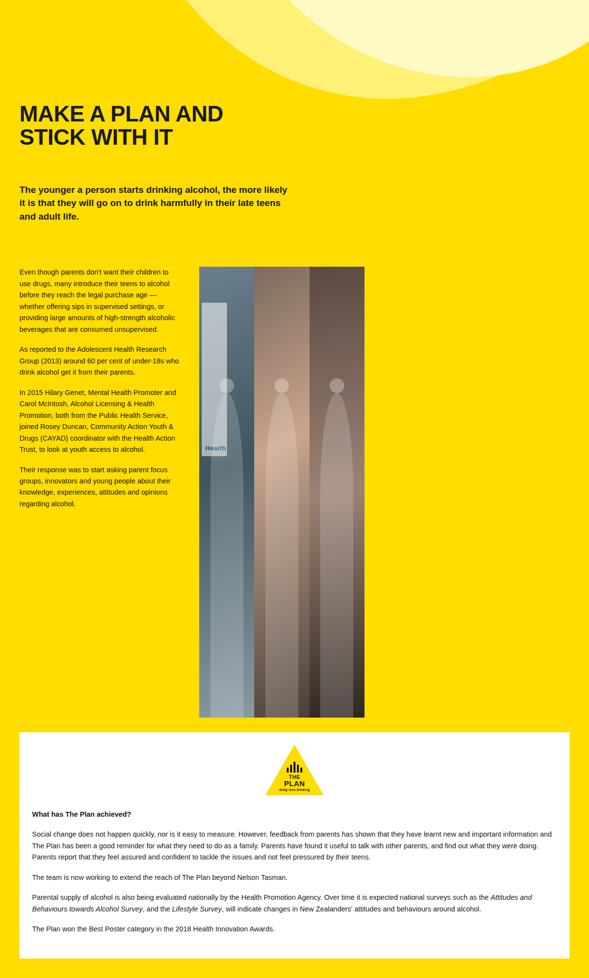Make a plan and
stick with it
The younger a person starts drinking alcohol, the more likely it is that they will go on to drink harmfully in their late teens and adult life.
Even though parents don't want their children to use drugs, many introduce their teens to alcohol before they reach the legal purchase age — whether offering sips in supervised settings, or providing large amounts of high-strength alcoholic beverages that are consumed unsupervised.
As reported to the Adolescent Health Research Group (2013) around 60 per cent of under-18s who drink alcohol get it from their parents.
In 2015 Hilary Genet, Mental Health Promoter and Carol McIntosh, Alcohol Licensing & Health Promotion, both from the Public Health Service, joined Rosey Duncan, Community Action Youth & Drugs (CAYAD) coordinator with the Health Action Trust, to look at youth access to alcohol.
Their response was to start asking parent focus groups, innovators and young people about their knowledge, experiences, attitudes and opinions regarding alcohol.
They also asked parents what kinds of tools they'd find useful to stimulate conversations about alcohol and to help create plans for their families.
As a result of these discussions the team chose to focus on influencing parents who want to teach their teens to drink responsibly because these parents are already thinking about what they do to support their child to make good choices.
From here the two key aims became:
to delay parental supply as long as possible (rather than simply asking them to not provide alcohol at all),
to create family plans.
Out of this emerged the initiative brand The Plan with the strapline 'Delay teen drinking. Make a plan and stick with it'.
Since then the team has developed a range of interactive resources, worked with bottle stores, connected with parents via high schools and workplaces, advertised, promoted, and presented The Plan extensively across the Nelson Tasman region.
THE
PLAN
delay teen drinking
What has The Plan achieved?
Social change does not happen quickly, nor is it easy to measure. However, feedback from parents has shown that they have learnt new and important information and The Plan has been a good reminder for what they need to do as a family. Parents have found it useful to talk with other parents, and find out what they were doing. Parents report that they feel assured and confident to tackle the issues and not feel pressured by their teens.
The team is now working to extend the reach of The Plan beyond Nelson Tasman.
Parental supply of alcohol is also being evaluated nationally by the Health Promotion Agency. Over time it is expected national surveys such as the Attitudes and Behaviours towards Alcohol Survey, and the Lifestyle Survey, will indicate changes in New Zealanders' attitudes and behaviours around alcohol.
The Plan won the Best Poster category in the 2018 Health Innovation Awards.